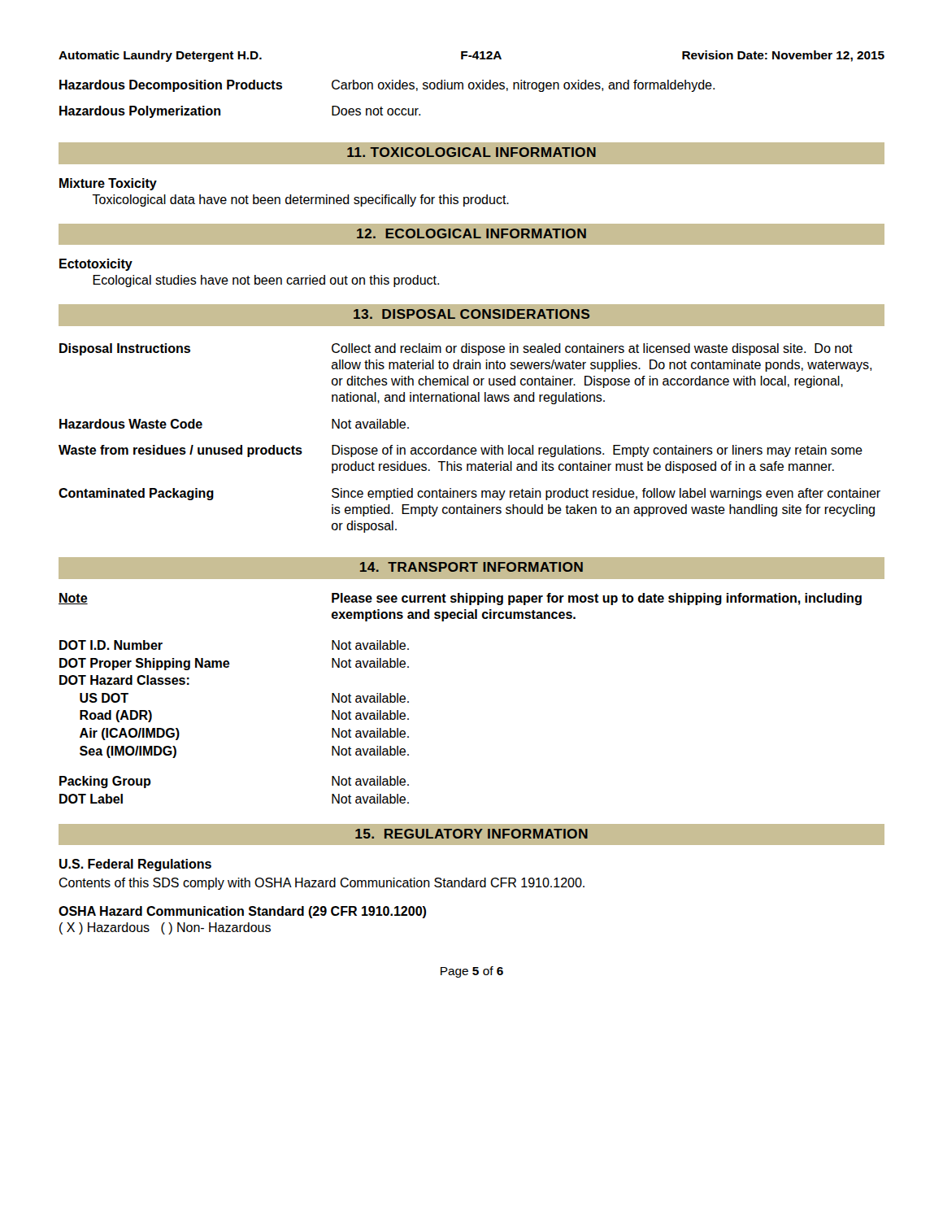Automatic Laundry Detergent H.D.
F-412A
Revision Date: November 12, 2015
| Hazardous Decomposition Products | Carbon oxides, sodium oxides, nitrogen oxides, and formaldehyde. |
| Hazardous Polymerization | Does not occur. |
11. TOXICOLOGICAL INFORMATION
Mixture Toxicity
Toxicological data have not been determined specifically for this product.
12. ECOLOGICAL INFORMATION
Ectotoxicity
Ecological studies have not been carried out on this product.
13. DISPOSAL CONSIDERATIONS
| Disposal Instructions | Collect and reclaim or dispose in sealed containers at licensed waste disposal site. Do not allow this material to drain into sewers/water supplies. Do not contaminate ponds, waterways, or ditches with chemical or used container. Dispose of in accordance with local, regional, national, and international laws and regulations. |
| Hazardous Waste Code | Not available. |
| Waste from residues / unused products | Dispose of in accordance with local regulations. Empty containers or liners may retain some product residues. This material and its container must be disposed of in a safe manner. |
| Contaminated Packaging | Since emptied containers may retain product residue, follow label warnings even after container is emptied. Empty containers should be taken to an approved waste handling site for recycling or disposal. |
14. TRANSPORT INFORMATION
| Note | Please see current shipping paper for most up to date shipping information, including exemptions and special circumstances. |
| DOT I.D. Number | Not available. |
| DOT Proper Shipping Name | Not available. |
| DOT Hazard Classes: | |
| US DOT | Not available. |
| Road (ADR) | Not available. |
| Air (ICAO/IMDG) | Not available. |
| Sea (IMO/IMDG) | Not available. |
| Packing Group | Not available. |
| DOT Label | Not available. |
15. REGULATORY INFORMATION
U.S. Federal Regulations
Contents of this SDS comply with OSHA Hazard Communication Standard CFR 1910.1200.
OSHA Hazard Communication Standard (29 CFR 1910.1200)
( X ) Hazardous ( ) Non- Hazardous
Page 5 of 6